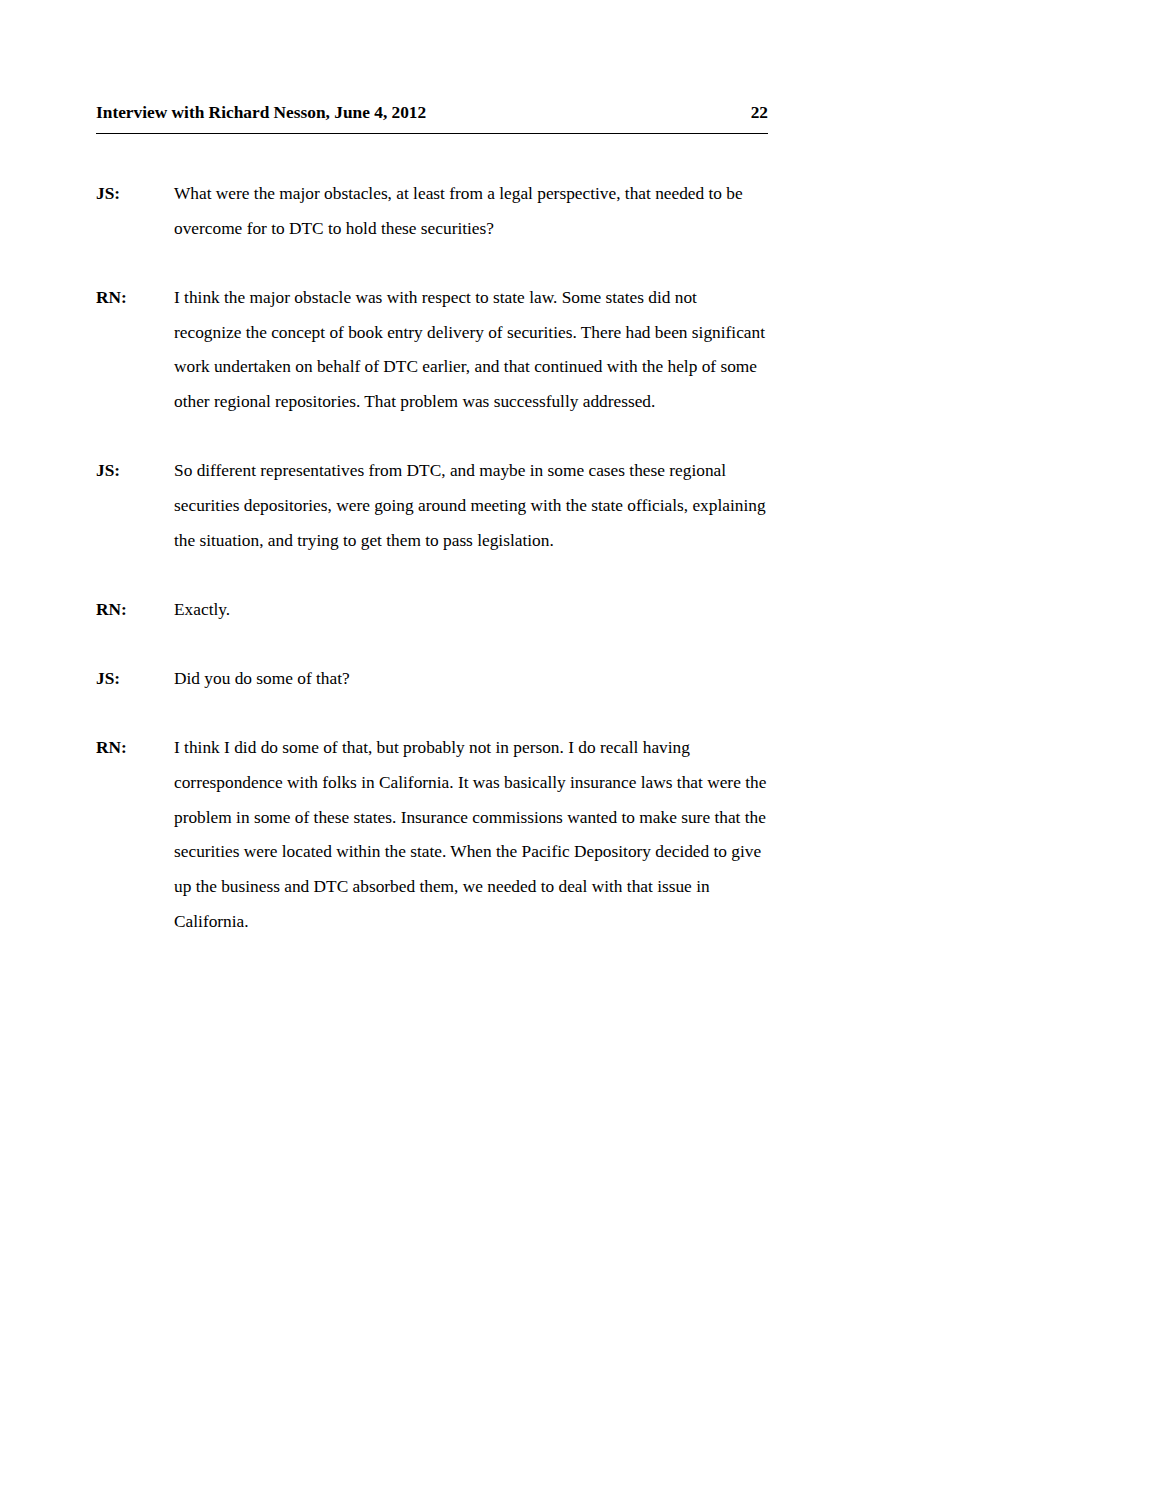Interview with Richard Nesson, June 4, 2012 22
JS:
What were the major obstacles, at least from a legal perspective, that needed to be overcome for to DTC to hold these securities?
RN:
I think the major obstacle was with respect to state law. Some states did not recognize the concept of book entry delivery of securities. There had been significant work undertaken on behalf of DTC earlier, and that continued with the help of some other regional repositories. That problem was successfully addressed.
JS:
So different representatives from DTC, and maybe in some cases these regional securities depositories, were going around meeting with the state officials, explaining the situation, and trying to get them to pass legislation.
RN:
Exactly.
JS:
Did you do some of that?
RN:
I think I did do some of that, but probably not in person. I do recall having correspondence with folks in California. It was basically insurance laws that were the problem in some of these states. Insurance commissions wanted to make sure that the securities were located within the state. When the Pacific Depository decided to give up the business and DTC absorbed them, we needed to deal with that issue in California.